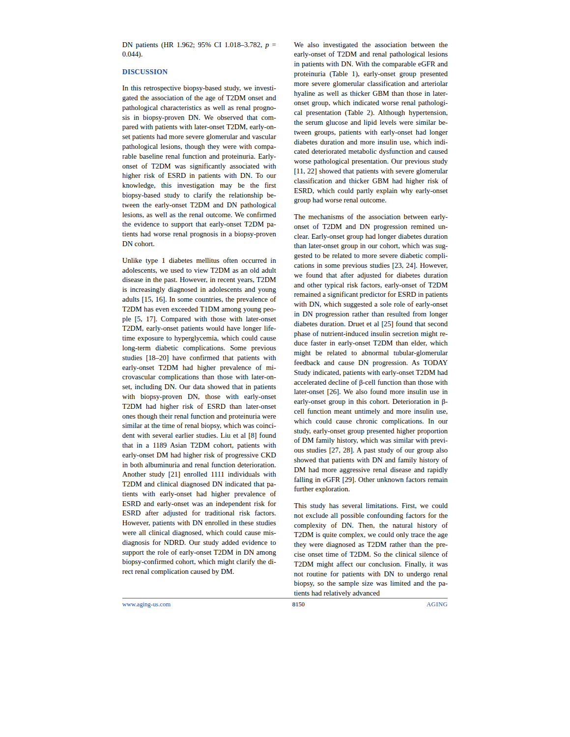DN patients (HR 1.962; 95% CI 1.018–3.782, p = 0.044).
DISCUSSION
In this retrospective biopsy-based study, we investigated the association of the age of T2DM onset and pathological characteristics as well as renal prognosis in biopsy-proven DN. We observed that compared with patients with later-onset T2DM, early-onset patients had more severe glomerular and vascular pathological lesions, though they were with comparable baseline renal function and proteinuria. Early-onset of T2DM was significantly associated with higher risk of ESRD in patients with DN. To our knowledge, this investigation may be the first biopsy-based study to clarify the relationship between the early-onset T2DM and DN pathological lesions, as well as the renal outcome. We confirmed the evidence to support that early-onset T2DM patients had worse renal prognosis in a biopsy-proven DN cohort.
Unlike type 1 diabetes mellitus often occurred in adolescents, we used to view T2DM as an old adult disease in the past. However, in recent years, T2DM is increasingly diagnosed in adolescents and young adults [15, 16]. In some countries, the prevalence of T2DM has even exceeded T1DM among young people [5, 17]. Compared with those with later-onset T2DM, early-onset patients would have longer lifetime exposure to hyperglycemia, which could cause long-term diabetic complications. Some previous studies [18–20] have confirmed that patients with early-onset T2DM had higher prevalence of microvascular complications than those with later-onset, including DN. Our data showed that in patients with biopsy-proven DN, those with early-onset T2DM had higher risk of ESRD than later-onset ones though their renal function and proteinuria were similar at the time of renal biopsy, which was coincident with several earlier studies. Liu et al [8] found that in a 1189 Asian T2DM cohort, patients with early-onset DM had higher risk of progressive CKD in both albuminuria and renal function deterioration. Another study [21] enrolled 1111 individuals with T2DM and clinical diagnosed DN indicated that patients with early-onset had higher prevalence of ESRD and early-onset was an independent risk for ESRD after adjusted for traditional risk factors. However, patients with DN enrolled in these studies were all clinical diagnosed, which could cause misdiagnosis for NDRD. Our study added evidence to support the role of early-onset T2DM in DN among biopsy-confirmed cohort, which might clarify the direct renal complication caused by DM.
We also investigated the association between the early-onset of T2DM and renal pathological lesions in patients with DN. With the comparable eGFR and proteinuria (Table 1), early-onset group presented more severe glomerular classification and arteriolar hyaline as well as thicker GBM than those in later-onset group, which indicated worse renal pathological presentation (Table 2). Although hypertension, the serum glucose and lipid levels were similar between groups, patients with early-onset had longer diabetes duration and more insulin use, which indicated deteriorated metabolic dysfunction and caused worse pathological presentation. Our previous study [11, 22] showed that patients with severe glomerular classification and thicker GBM had higher risk of ESRD, which could partly explain why early-onset group had worse renal outcome.
The mechanisms of the association between early-onset of T2DM and DN progression remined unclear. Early-onset group had longer diabetes duration than later-onset group in our cohort, which was suggested to be related to more severe diabetic complications in some previous studies [23, 24]. However, we found that after adjusted for diabetes duration and other typical risk factors, early-onset of T2DM remained a significant predictor for ESRD in patients with DN, which suggested a sole role of early-onset in DN progression rather than resulted from longer diabetes duration. Druet et al [25] found that second phase of nutrient-induced insulin secretion might reduce faster in early-onset T2DM than elder, which might be related to abnormal tubular-glomerular feedback and cause DN progression. As TODAY Study indicated, patients with early-onset T2DM had accelerated decline of β-cell function than those with later-onset [26]. We also found more insulin use in early-onset group in this cohort. Deterioration in β-cell function meant untimely and more insulin use, which could cause chronic complications. In our study, early-onset group presented higher proportion of DM family history, which was similar with previous studies [27, 28]. A past study of our group also showed that patients with DN and family history of DM had more aggressive renal disease and rapidly falling in eGFR [29]. Other unknown factors remain further exploration.
This study has several limitations. First, we could not exclude all possible confounding factors for the complexity of DN. Then, the natural history of T2DM is quite complex, we could only trace the age they were diagnosed as T2DM rather than the precise onset time of T2DM. So the clinical silence of T2DM might affect our conclusion. Finally, it was not routine for patients with DN to undergo renal biopsy, so the sample size was limited and the patients had relatively advanced
www.aging-us.com 8150 AGING